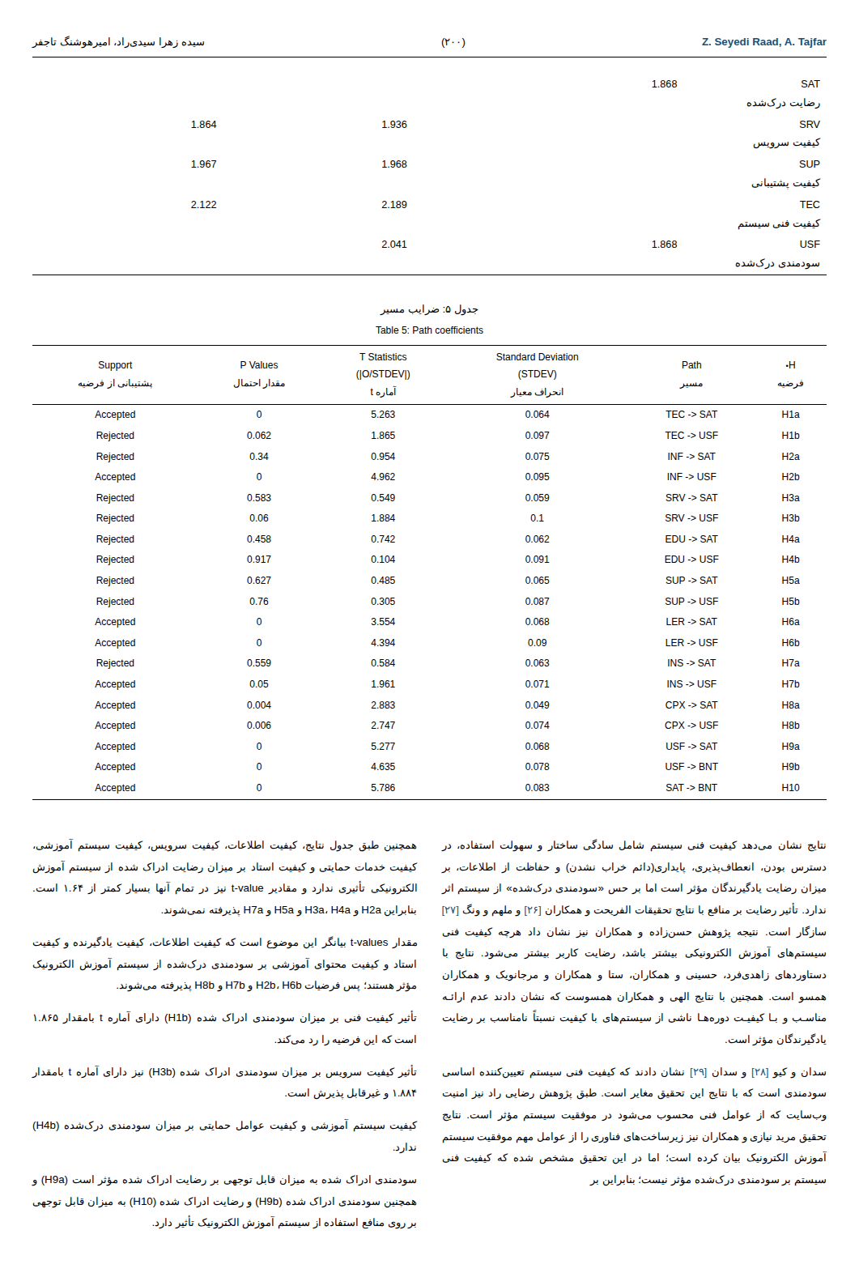Z. Seyedi Raad, A. Tajfar
(۲۰۰)
سیده زهرا سیدی‌راد، امیرهوشنگ تاجفر
| SAT رضایت درک‌شده | 1.868 | | | |
| SRV کیفیت سرویس | | | 1.936 | 1.864 |
| SUP کیفیت پشتیبانی | | | 1.968 | 1.967 |
| TEC کیفیت فنی سیستم | | | 2.189 | 2.122 |
| USF سودمندی درک‌شده | 1.868 | | 2.041 | |
جدول ۵: ضرایب مسیر
Table 5: Path coefficients
| H • فرضیه | Path مسیر | Standard Deviation (STDEV) انحراف معیار | T Statistics (/O/STDEV/) آماره t | P Values مقدار احتمال | Support پشتیبانی از فرضیه |
| --- | --- | --- | --- | --- | --- |
| H1a | TEC -> SAT | 0.064 | 5.263 | 0 | Accepted |
| H1b | TEC -> USF | 0.097 | 1.865 | 0.062 | Rejected |
| H2a | INF -> SAT | 0.075 | 0.954 | 0.34 | Rejected |
| H2b | INF -> USF | 0.095 | 4.962 | 0 | Accepted |
| H3a | SRV -> SAT | 0.059 | 0.549 | 0.583 | Rejected |
| H3b | SRV -> USF | 0.1 | 1.884 | 0.06 | Rejected |
| H4a | EDU -> SAT | 0.062 | 0.742 | 0.458 | Rejected |
| H4b | EDU -> USF | 0.091 | 0.104 | 0.917 | Rejected |
| H5a | SUP -> SAT | 0.065 | 0.485 | 0.627 | Rejected |
| H5b | SUP -> USF | 0.087 | 0.305 | 0.76 | Rejected |
| H6a | LER -> SAT | 0.068 | 3.554 | 0 | Accepted |
| H6b | LER -> USF | 0.09 | 4.394 | 0 | Accepted |
| H7a | INS -> SAT | 0.063 | 0.584 | 0.559 | Rejected |
| H7b | INS -> USF | 0.071 | 1.961 | 0.05 | Accepted |
| H8a | CPX -> SAT | 0.049 | 2.883 | 0.004 | Accepted |
| H8b | CPX -> USF | 0.074 | 2.747 | 0.006 | Accepted |
| H9a | USF -> SAT | 0.068 | 5.277 | 0 | Accepted |
| H9b | USF -> BNT | 0.078 | 4.635 | 0 | Accepted |
| H10 | SAT -> BNT | 0.083 | 5.786 | 0 | Accepted |
نتایج نشان می‌دهد کیفیت فنی سیستم شامل سادگی ساختار و سهولت استفاده، در دسترس بودن، انعطاف‌پذیری، پایداری(دائم خراب نشدن) و حفاظت از اطلاعات، بر میزان رضایت یادگیرندگان مؤثر است اما بر حس «سودمندی درک‌شده» از سیستم اثر ندارد. تأثیر رضایت بر منافع با نتایج تحقیقات الفریحت و همکاران [۲۶] و ملهم و ونگ [۲۷] سازگار است. نتیجه پژوهش حسن‌زاده و همکاران نیز نشان داد هرچه کیفیت فنی سیستم‌های آموزش الکترونیکی بیشتر باشد، رضایت کاربر بیشتر می‌شود. نتایج با دستاوردهای زاهدی‌فرد، حسینی و همکاران، ستا و همکاران و مرجانویک و همکاران همسو است. همچنین با نتایج الهی و همکاران همسوست که نشان دادند عدم ارائـه مناسـب و بـا کیفیـت دوره‌هـا ناشی از سیستم‌های با کیفیت نسبتاً نامناسب بر رضایت یادگیرندگان مؤثر است.
سدان و کیو [۲۸] و سدان [۲۹] نشان دادند که کیفیت فنی سیستم تعیین‌کننده اساسی سودمندی است که با نتایج این تحقیق مغایر است. طبق پژوهش رضایی راد نیز امنیت وب‌سایت که از عوامل فنی محسوب می‌شود در موفقیت سیستم مؤثر است. نتایج تحقیق مرید نیازی و همکاران نیز زیرساخت‌های فناوری را از عوامل مهم موفقیت سیستم آموزش الکترونیک بیان کرده است؛ اما در این تحقیق مشخص شده که کیفیت فنی سیستم بر سودمندی درک‌شده مؤثر نیست؛ بنابراین بر
همچنین طبق جدول نتایج، کیفیت اطلاعات، کیفیت سرویس، کیفیت سیستم آموزشی، کیفیت خدمات حمایتی و کیفیت استاد بر میزان رضایت ادراک شده از سیستم آموزش الکترونیکی تأثیری ندارد و مقادیر t-value نیز در تمام آنها بسیار کمتر از ۱.۶۴ است. بنابراین H2a و H3a، H4a و H5a و H7a پذیرفته نمی‌شوند.
مقدار t-values بیانگر این موضوع است که کیفیت اطلاعات، کیفیت یادگیرنده و کیفیت استاد و کیفیت محتوای آموزشی بر سودمندی درک‌شده از سیستم آموزش الکترونیک مؤثر هستند؛ پس فرضیات H2b، H6b و H7b و H8b پذیرفته می‌شوند.
تأثیر کیفیت فنی بر میزان سودمندی ادراک شده (H1b) دارای آماره t بامقدار ۱.۸۶۵ است که این فرضیه را رد می‌کند.
تأثیر کیفیت سرویس بر میزان سودمندی ادراک شده (H3b) نیز دارای آماره t بامقدار ۱.۸۸۴ و غیرقابل پذیرش است.
کیفیت سیستم آموزشی و کیفیت عوامل حمایتی بر میزان سودمندی درک‌شده (H4b) ندارد.
سودمندی ادراک شده به میزان قابل توجهی بر رضایت ادراک شده مؤثر است (H9a) و همچنین سودمندی ادراک شده (H9b) و رضایت ادراک شده (H10) به میزان قابل توجهی بر روی منافع استفاده از سیستم آموزش الکترونیک تأثیر دارد.